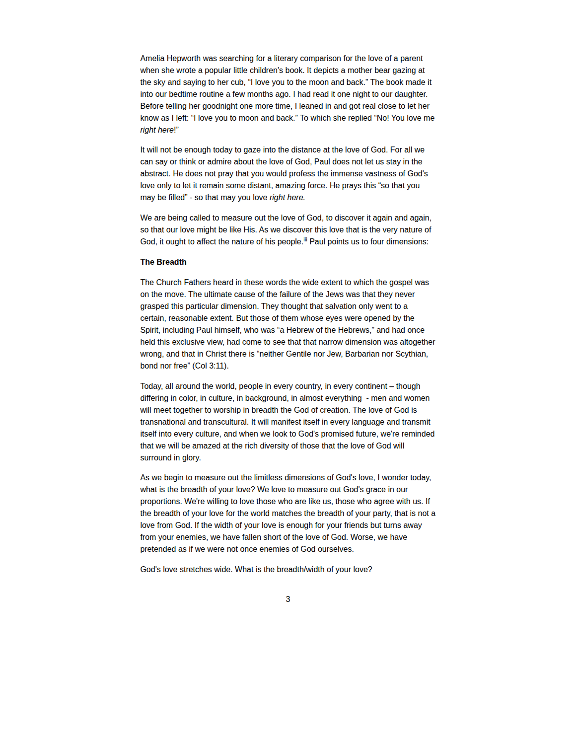Amelia Hepworth was searching for a literary comparison for the love of a parent when she wrote a popular little children's book. It depicts a mother bear gazing at the sky and saying to her cub, “I love you to the moon and back.” The book made it into our bedtime routine a few months ago. I had read it one night to our daughter. Before telling her goodnight one more time, I leaned in and got real close to let her know as I left: “I love you to moon and back.” To which she replied “No! You love me right here!”
It will not be enough today to gaze into the distance at the love of God. For all we can say or think or admire about the love of God, Paul does not let us stay in the abstract. He does not pray that you would profess the immense vastness of God's love only to let it remain some distant, amazing force. He prays this “so that you may be filled” - so that may you love right here.
We are being called to measure out the love of God, to discover it again and again, so that our love might be like His. As we discover this love that is the very nature of God, it ought to affect the nature of his people.iii Paul points us to four dimensions:
The Breadth
The Church Fathers heard in these words the wide extent to which the gospel was on the move. The ultimate cause of the failure of the Jews was that they never grasped this particular dimension. They thought that salvation only went to a certain, reasonable extent. But those of them whose eyes were opened by the Spirit, including Paul himself, who was “a Hebrew of the Hebrews,” and had once held this exclusive view, had come to see that that narrow dimension was altogether wrong, and that in Christ there is “neither Gentile nor Jew, Barbarian nor Scythian, bond nor free” (Col 3:11).
Today, all around the world, people in every country, in every continent – though differing in color, in culture, in background, in almost everything - men and women will meet together to worship in breadth the God of creation. The love of God is transnational and transcultural. It will manifest itself in every language and transmit itself into every culture, and when we look to God's promised future, we're reminded that we will be amazed at the rich diversity of those that the love of God will surround in glory.
As we begin to measure out the limitless dimensions of God's love, I wonder today, what is the breadth of your love? We love to measure out God's grace in our proportions. We're willing to love those who are like us, those who agree with us. If the breadth of your love for the world matches the breadth of your party, that is not a love from God. If the width of your love is enough for your friends but turns away from your enemies, we have fallen short of the love of God. Worse, we have pretended as if we were not once enemies of God ourselves.
God's love stretches wide. What is the breadth/width of your love?
3